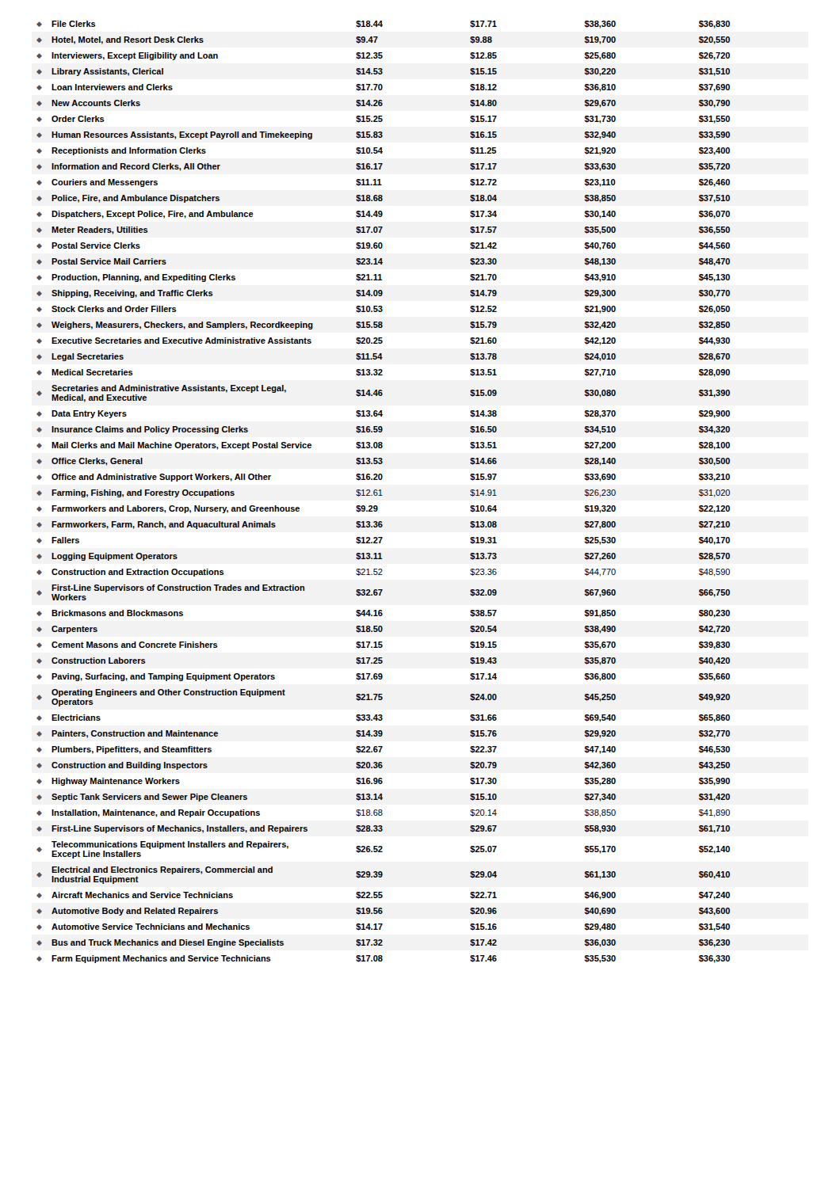| ◆ | File Clerks | $18.44 | $17.71 | $38,360 | $36,830 |
| ◆ | Hotel, Motel, and Resort Desk Clerks | $9.47 | $9.88 | $19,700 | $20,550 |
| ◆ | Interviewers, Except Eligibility and Loan | $12.35 | $12.85 | $25,680 | $26,720 |
| ◆ | Library Assistants, Clerical | $14.53 | $15.15 | $30,220 | $31,510 |
| ◆ | Loan Interviewers and Clerks | $17.70 | $18.12 | $36,810 | $37,690 |
| ◆ | New Accounts Clerks | $14.26 | $14.80 | $29,670 | $30,790 |
| ◆ | Order Clerks | $15.25 | $15.17 | $31,730 | $31,550 |
| ◆ | Human Resources Assistants, Except Payroll and Timekeeping | $15.83 | $16.15 | $32,940 | $33,590 |
| ◆ | Receptionists and Information Clerks | $10.54 | $11.25 | $21,920 | $23,400 |
| ◆ | Information and Record Clerks, All Other | $16.17 | $17.17 | $33,630 | $35,720 |
| ◆ | Couriers and Messengers | $11.11 | $12.72 | $23,110 | $26,460 |
| ◆ | Police, Fire, and Ambulance Dispatchers | $18.68 | $18.04 | $38,850 | $37,510 |
| ◆ | Dispatchers, Except Police, Fire, and Ambulance | $14.49 | $17.34 | $30,140 | $36,070 |
| ◆ | Meter Readers, Utilities | $17.07 | $17.57 | $35,500 | $36,550 |
| ◆ | Postal Service Clerks | $19.60 | $21.42 | $40,760 | $44,560 |
| ◆ | Postal Service Mail Carriers | $23.14 | $23.30 | $48,130 | $48,470 |
| ◆ | Production, Planning, and Expediting Clerks | $21.11 | $21.70 | $43,910 | $45,130 |
| ◆ | Shipping, Receiving, and Traffic Clerks | $14.09 | $14.79 | $29,300 | $30,770 |
| ◆ | Stock Clerks and Order Fillers | $10.53 | $12.52 | $21,900 | $26,050 |
| ◆ | Weighers, Measurers, Checkers, and Samplers, Recordkeeping | $15.58 | $15.79 | $32,420 | $32,850 |
| ◆ | Executive Secretaries and Executive Administrative Assistants | $20.25 | $21.60 | $42,120 | $44,930 |
| ◆ | Legal Secretaries | $11.54 | $13.78 | $24,010 | $28,670 |
| ◆ | Medical Secretaries | $13.32 | $13.51 | $27,710 | $28,090 |
| ◆ | Secretaries and Administrative Assistants, Except Legal, Medical, and Executive | $14.46 | $15.09 | $30,080 | $31,390 |
| ◆ | Data Entry Keyers | $13.64 | $14.38 | $28,370 | $29,900 |
| ◆ | Insurance Claims and Policy Processing Clerks | $16.59 | $16.50 | $34,510 | $34,320 |
| ◆ | Mail Clerks and Mail Machine Operators, Except Postal Service | $13.08 | $13.51 | $27,200 | $28,100 |
| ◆ | Office Clerks, General | $13.53 | $14.66 | $28,140 | $30,500 |
| ◆ | Office and Administrative Support Workers, All Other | $16.20 | $15.97 | $33,690 | $33,210 |
| ◆ | Farming, Fishing, and Forestry Occupations | $12.61 | $14.91 | $26,230 | $31,020 |
| ◆ | Farmworkers and Laborers, Crop, Nursery, and Greenhouse | $9.29 | $10.64 | $19,320 | $22,120 |
| ◆ | Farmworkers, Farm, Ranch, and Aquacultural Animals | $13.36 | $13.08 | $27,800 | $27,210 |
| ◆ | Fallers | $12.27 | $19.31 | $25,530 | $40,170 |
| ◆ | Logging Equipment Operators | $13.11 | $13.73 | $27,260 | $28,570 |
| ◆ | Construction and Extraction Occupations | $21.52 | $23.36 | $44,770 | $48,590 |
| ◆ | First-Line Supervisors of Construction Trades and Extraction Workers | $32.67 | $32.09 | $67,960 | $66,750 |
| ◆ | Brickmasons and Blockmasons | $44.16 | $38.57 | $91,850 | $80,230 |
| ◆ | Carpenters | $18.50 | $20.54 | $38,490 | $42,720 |
| ◆ | Cement Masons and Concrete Finishers | $17.15 | $19.15 | $35,670 | $39,830 |
| ◆ | Construction Laborers | $17.25 | $19.43 | $35,870 | $40,420 |
| ◆ | Paving, Surfacing, and Tamping Equipment Operators | $17.69 | $17.14 | $36,800 | $35,660 |
| ◆ | Operating Engineers and Other Construction Equipment Operators | $21.75 | $24.00 | $45,250 | $49,920 |
| ◆ | Electricians | $33.43 | $31.66 | $69,540 | $65,860 |
| ◆ | Painters, Construction and Maintenance | $14.39 | $15.76 | $29,920 | $32,770 |
| ◆ | Plumbers, Pipefitters, and Steamfitters | $22.67 | $22.37 | $47,140 | $46,530 |
| ◆ | Construction and Building Inspectors | $20.36 | $20.79 | $42,360 | $43,250 |
| ◆ | Highway Maintenance Workers | $16.96 | $17.30 | $35,280 | $35,990 |
| ◆ | Septic Tank Servicers and Sewer Pipe Cleaners | $13.14 | $15.10 | $27,340 | $31,420 |
| ◆ | Installation, Maintenance, and Repair Occupations | $18.68 | $20.14 | $38,850 | $41,890 |
| ◆ | First-Line Supervisors of Mechanics, Installers, and Repairers | $28.33 | $29.67 | $58,930 | $61,710 |
| ◆ | Telecommunications Equipment Installers and Repairers, Except Line Installers | $26.52 | $25.07 | $55,170 | $52,140 |
| ◆ | Electrical and Electronics Repairers, Commercial and Industrial Equipment | $29.39 | $29.04 | $61,130 | $60,410 |
| ◆ | Aircraft Mechanics and Service Technicians | $22.55 | $22.71 | $46,900 | $47,240 |
| ◆ | Automotive Body and Related Repairers | $19.56 | $20.96 | $40,690 | $43,600 |
| ◆ | Automotive Service Technicians and Mechanics | $14.17 | $15.16 | $29,480 | $31,540 |
| ◆ | Bus and Truck Mechanics and Diesel Engine Specialists | $17.32 | $17.42 | $36,030 | $36,230 |
| ◆ | Farm Equipment Mechanics and Service Technicians | $17.08 | $17.46 | $35,530 | $36,330 |